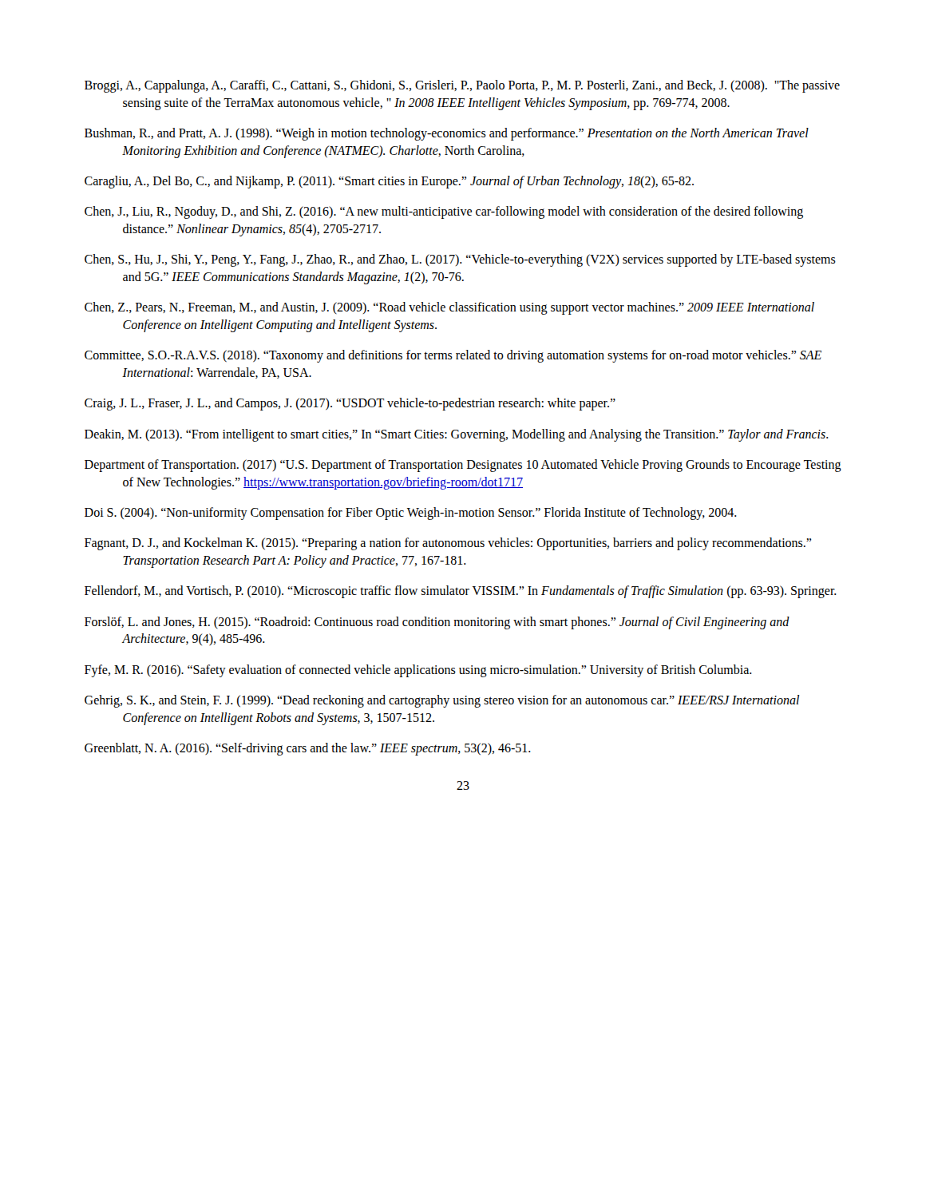Broggi, A., Cappalunga, A., Caraffi, C., Cattani, S., Ghidoni, S., Grisleri, P., Paolo Porta, P., M. P. Posterli, Zani., and Beck, J. (2008). "The passive sensing suite of the TerraMax autonomous vehicle, " In 2008 IEEE Intelligent Vehicles Symposium, pp. 769-774, 2008.
Bushman, R., and Pratt, A. J. (1998). “Weigh in motion technology-economics and performance.” Presentation on the North American Travel Monitoring Exhibition and Conference (NATMEC). Charlotte, North Carolina,
Caragliu, A., Del Bo, C., and Nijkamp, P. (2011). “Smart cities in Europe.” Journal of Urban Technology, 18(2), 65-82.
Chen, J., Liu, R., Ngoduy, D., and Shi, Z. (2016). “A new multi-anticipative car-following model with consideration of the desired following distance.” Nonlinear Dynamics, 85(4), 2705-2717.
Chen, S., Hu, J., Shi, Y., Peng, Y., Fang, J., Zhao, R., and Zhao, L. (2017). “Vehicle-to-everything (V2X) services supported by LTE-based systems and 5G.” IEEE Communications Standards Magazine, 1(2), 70-76.
Chen, Z., Pears, N., Freeman, M., and Austin, J. (2009). “Road vehicle classification using support vector machines.” 2009 IEEE International Conference on Intelligent Computing and Intelligent Systems.
Committee, S.O.-R.A.V.S. (2018). “Taxonomy and definitions for terms related to driving automation systems for on-road motor vehicles.” SAE International: Warrendale, PA, USA.
Craig, J. L., Fraser, J. L., and Campos, J. (2017). “USDOT vehicle-to-pedestrian research: white paper.”
Deakin, M. (2013). “From intelligent to smart cities,” In “Smart Cities: Governing, Modelling and Analysing the Transition.” Taylor and Francis.
Department of Transportation. (2017) “U.S. Department of Transportation Designates 10 Automated Vehicle Proving Grounds to Encourage Testing of New Technologies.” https://www.transportation.gov/briefing-room/dot1717
Doi S. (2004). “Non-uniformity Compensation for Fiber Optic Weigh-in-motion Sensor.” Florida Institute of Technology, 2004.
Fagnant, D. J., and Kockelman K. (2015). “Preparing a nation for autonomous vehicles: Opportunities, barriers and policy recommendations.” Transportation Research Part A: Policy and Practice, 77, 167-181.
Fellendorf, M., and Vortisch, P. (2010). “Microscopic traffic flow simulator VISSIM.” In Fundamentals of Traffic Simulation (pp. 63-93). Springer.
Forslöf, L. and Jones, H. (2015). “Roadroid: Continuous road condition monitoring with smart phones.” Journal of Civil Engineering and Architecture, 9(4), 485-496.
Fyfe, M. R. (2016). “Safety evaluation of connected vehicle applications using micro-simulation.” University of British Columbia.
Gehrig, S. K., and Stein, F. J. (1999). “Dead reckoning and cartography using stereo vision for an autonomous car.” IEEE/RSJ International Conference on Intelligent Robots and Systems, 3, 1507-1512.
Greenblatt, N. A. (2016). “Self-driving cars and the law.” IEEE spectrum, 53(2), 46-51.
23